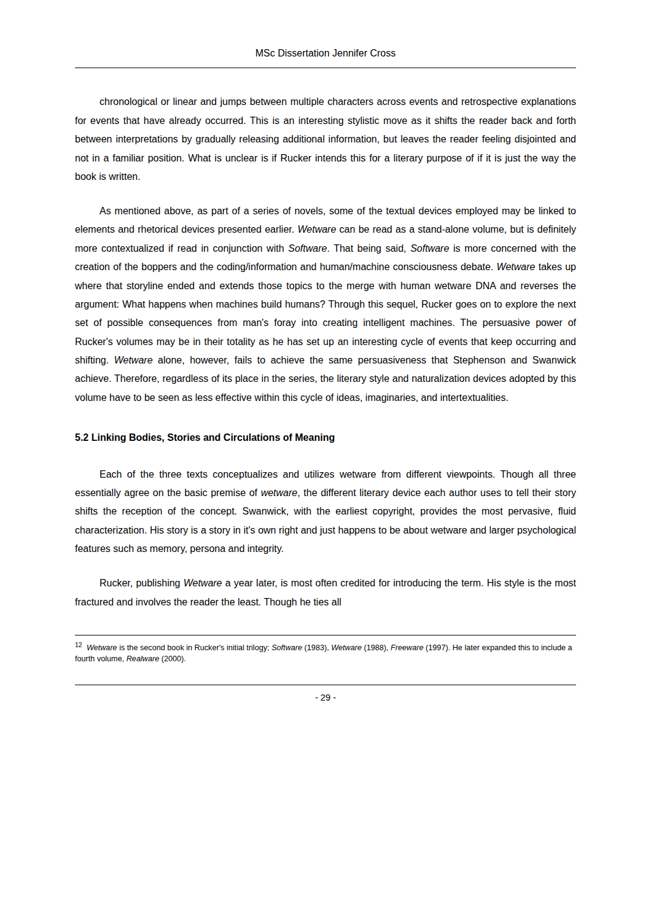MSc Dissertation Jennifer Cross
chronological or linear and jumps between multiple characters across events and retrospective explanations for events that have already occurred. This is an interesting stylistic move as it shifts the reader back and forth between interpretations by gradually releasing additional information, but leaves the reader feeling disjointed and not in a familiar position. What is unclear is if Rucker intends this for a literary purpose of if it is just the way the book is written.
As mentioned above, as part of a series of novels, some of the textual devices employed may be linked to elements and rhetorical devices presented earlier. Wetware can be read as a stand-alone volume, but is definitely more contextualized if read in conjunction with Software. That being said, Software is more concerned with the creation of the boppers and the coding/information and human/machine consciousness debate. Wetware takes up where that storyline ended and extends those topics to the merge with human wetware DNA and reverses the argument: What happens when machines build humans? Through this sequel, Rucker goes on to explore the next set of possible consequences from man's foray into creating intelligent machines. The persuasive power of Rucker's volumes may be in their totality as he has set up an interesting cycle of events that keep occurring and shifting. Wetware alone, however, fails to achieve the same persuasiveness that Stephenson and Swanwick achieve. Therefore, regardless of its place in the series, the literary style and naturalization devices adopted by this volume have to be seen as less effective within this cycle of ideas, imaginaries, and intertextualities.
5.2 Linking Bodies, Stories and Circulations of Meaning
Each of the three texts conceptualizes and utilizes wetware from different viewpoints. Though all three essentially agree on the basic premise of wetware, the different literary device each author uses to tell their story shifts the reception of the concept. Swanwick, with the earliest copyright, provides the most pervasive, fluid characterization. His story is a story in it's own right and just happens to be about wetware and larger psychological features such as memory, persona and integrity.
Rucker, publishing Wetware a year later, is most often credited for introducing the term. His style is the most fractured and involves the reader the least. Though he ties all
12 Wetware is the second book in Rucker's initial trilogy; Software (1983), Wetware (1988), Freeware (1997). He later expanded this to include a fourth volume, Realware (2000).
- 29 -